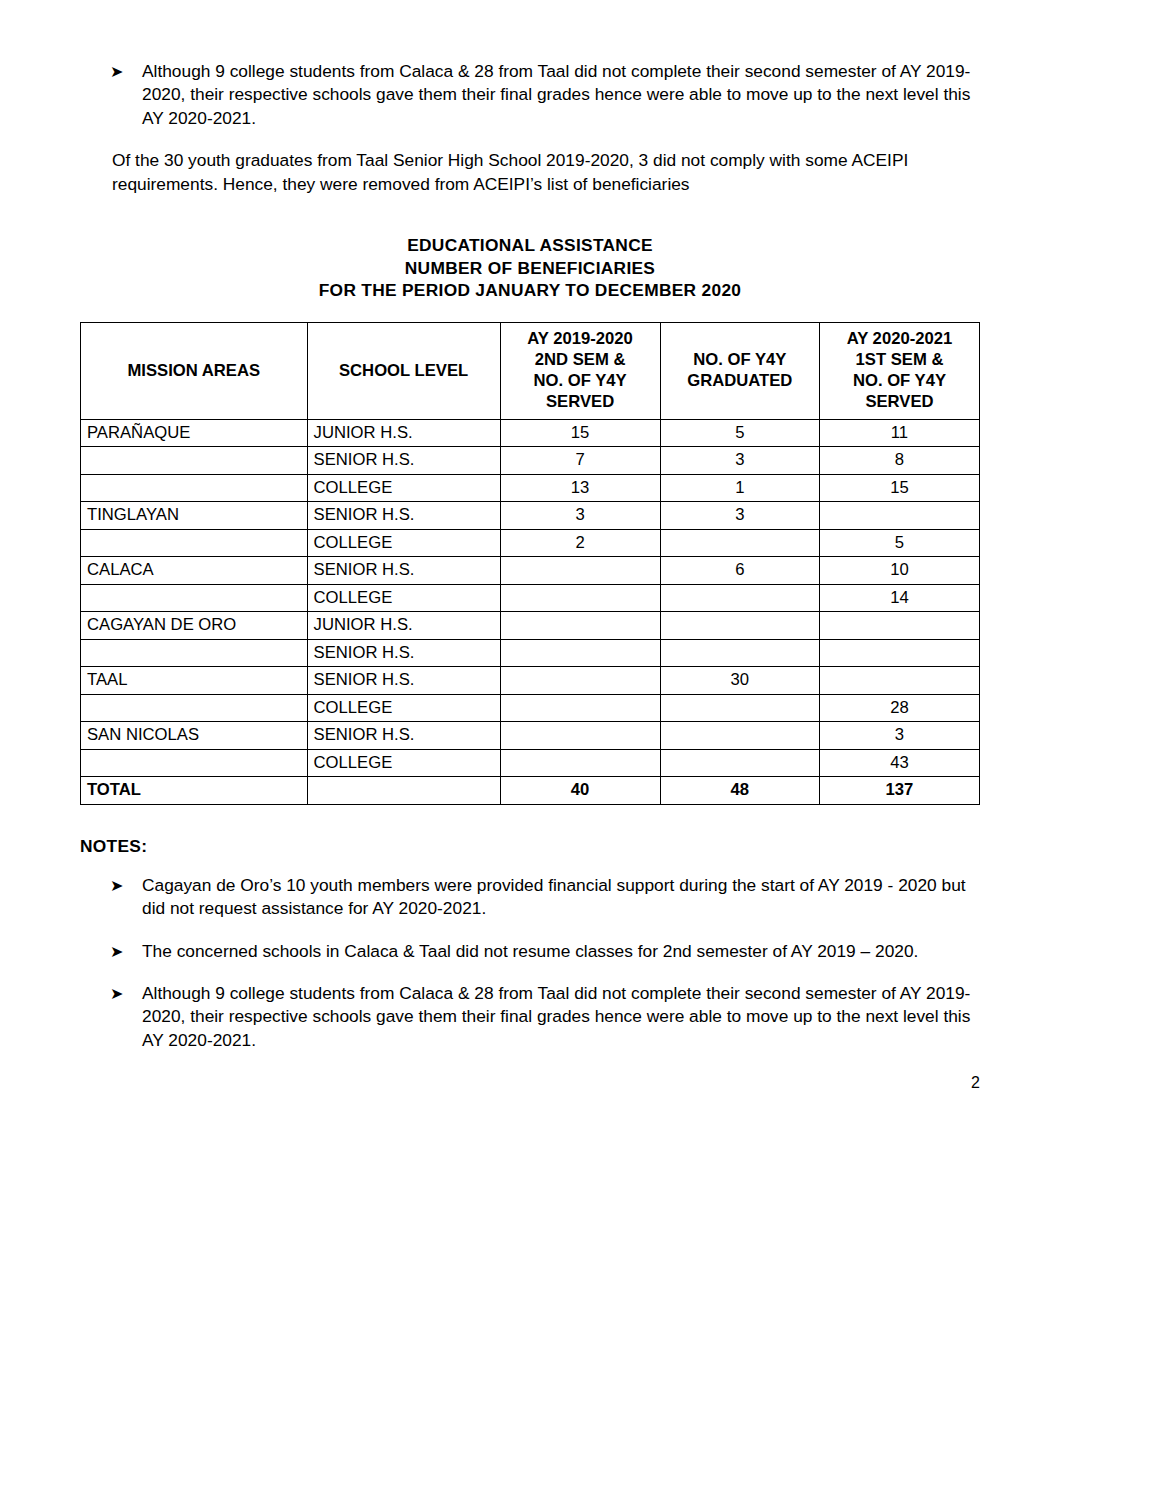Although 9 college students from Calaca & 28 from Taal did not complete their second semester of AY 2019-2020, their respective schools gave them their final grades hence were able to move up to the next level this AY 2020-2021.
Of the 30 youth graduates from Taal Senior High School 2019-2020, 3 did not comply with some ACEIPI requirements. Hence, they were removed from ACEIPI’s list of beneficiaries
EDUCATIONAL ASSISTANCE
NUMBER OF BENEFICIARIES
FOR THE PERIOD JANUARY TO DECEMBER 2020
| MISSION AREAS | SCHOOL LEVEL | AY 2019-2020 2ND SEM & NO. OF Y4Y SERVED | NO. OF Y4Y GRADUATED | AY 2020-2021 1ST SEM & NO. OF Y4Y SERVED |
| --- | --- | --- | --- | --- |
| PARAÑAQUE | JUNIOR H.S. | 15 | 5 | 11 |
| | SENIOR H.S. | 7 | 3 | 8 |
| | COLLEGE | 13 | 1 | 15 |
| TINGLAYAN | SENIOR H.S. | 3 | 3 | |
| | COLLEGE | 2 | | 5 |
| CALACA | SENIOR H.S. | | 6 | 10 |
| | COLLEGE | | | 14 |
| CAGAYAN DE ORO | JUNIOR H.S. | | | |
| | SENIOR H.S. | | | |
| TAAL | SENIOR H.S. | | 30 | |
| | COLLEGE | | | 28 |
| SAN NICOLAS | SENIOR H.S. | | | 3 |
| | COLLEGE | | | 43 |
| TOTAL | | 40 | 48 | 137 |
NOTES:
Cagayan de Oro’s 10 youth members were provided financial support during the start of AY 2019 - 2020 but did not request assistance for AY 2020-2021.
The concerned schools in Calaca & Taal did not resume classes for 2nd semester of AY 2019 – 2020.
Although 9 college students from Calaca & 28 from Taal did not complete their second semester of AY 2019-2020, their respective schools gave them their final grades hence were able to move up to the next level this AY 2020-2021.
2